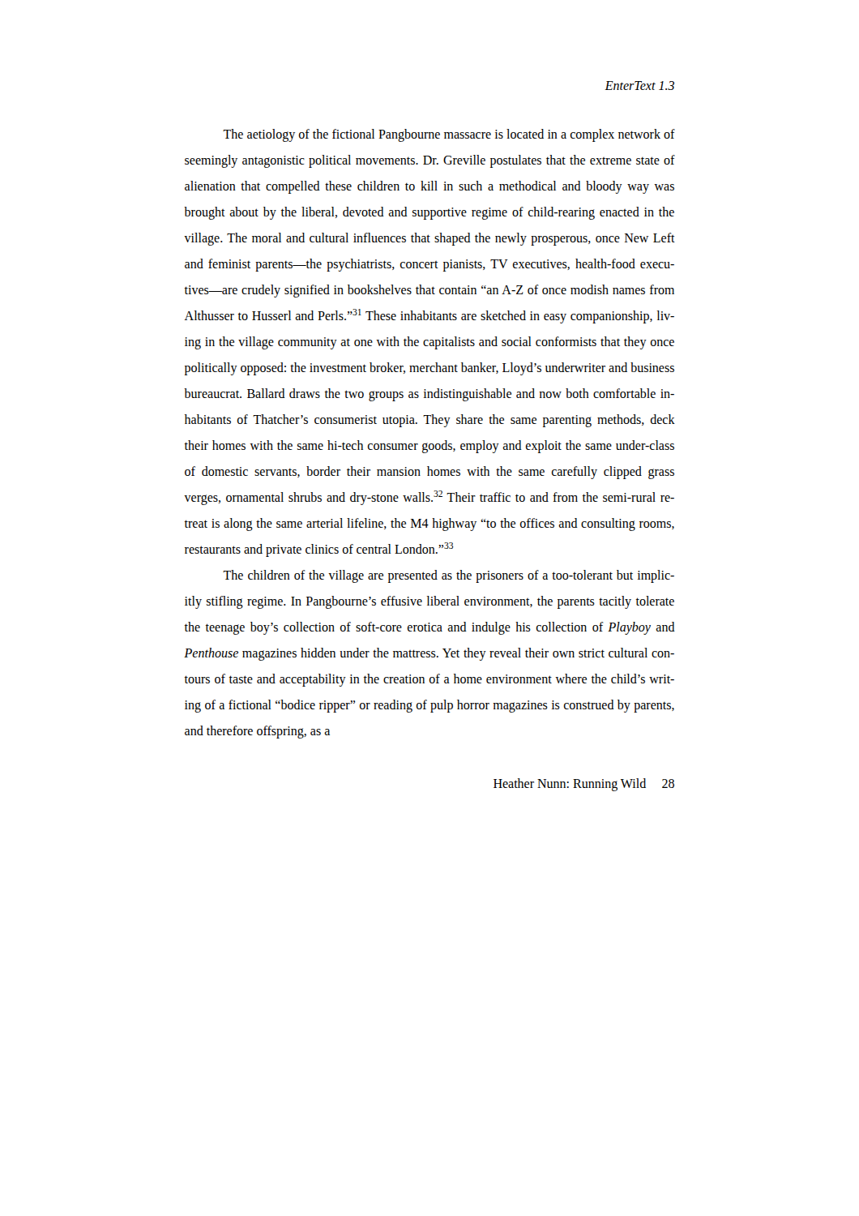EnterText 1.3
The aetiology of the fictional Pangbourne massacre is located in a complex network of seemingly antagonistic political movements. Dr. Greville postulates that the extreme state of alienation that compelled these children to kill in such a methodical and bloody way was brought about by the liberal, devoted and supportive regime of child-rearing enacted in the village. The moral and cultural influences that shaped the newly prosperous, once New Left and feminist parents—the psychiatrists, concert pianists, TV executives, health-food executives—are crudely signified in bookshelves that contain “an A-Z of once modish names from Althusser to Husserl and Perls.”31 These inhabitants are sketched in easy companionship, living in the village community at one with the capitalists and social conformists that they once politically opposed: the investment broker, merchant banker, Lloyd’s underwriter and business bureaucrat. Ballard draws the two groups as indistinguishable and now both comfortable inhabitants of Thatcher’s consumerist utopia. They share the same parenting methods, deck their homes with the same hi-tech consumer goods, employ and exploit the same under-class of domestic servants, border their mansion homes with the same carefully clipped grass verges, ornamental shrubs and dry-stone walls.32 Their traffic to and from the semi-rural retreat is along the same arterial lifeline, the M4 highway “to the offices and consulting rooms, restaurants and private clinics of central London.”33
The children of the village are presented as the prisoners of a too-tolerant but implicitly stifling regime. In Pangbourne’s effusive liberal environment, the parents tacitly tolerate the teenage boy’s collection of soft-core erotica and indulge his collection of Playboy and Penthouse magazines hidden under the mattress. Yet they reveal their own strict cultural contours of taste and acceptability in the creation of a home environment where the child’s writing of a fictional “bodice ripper” or reading of pulp horror magazines is construed by parents, and therefore offspring, as a
Heather Nunn: Running Wild28